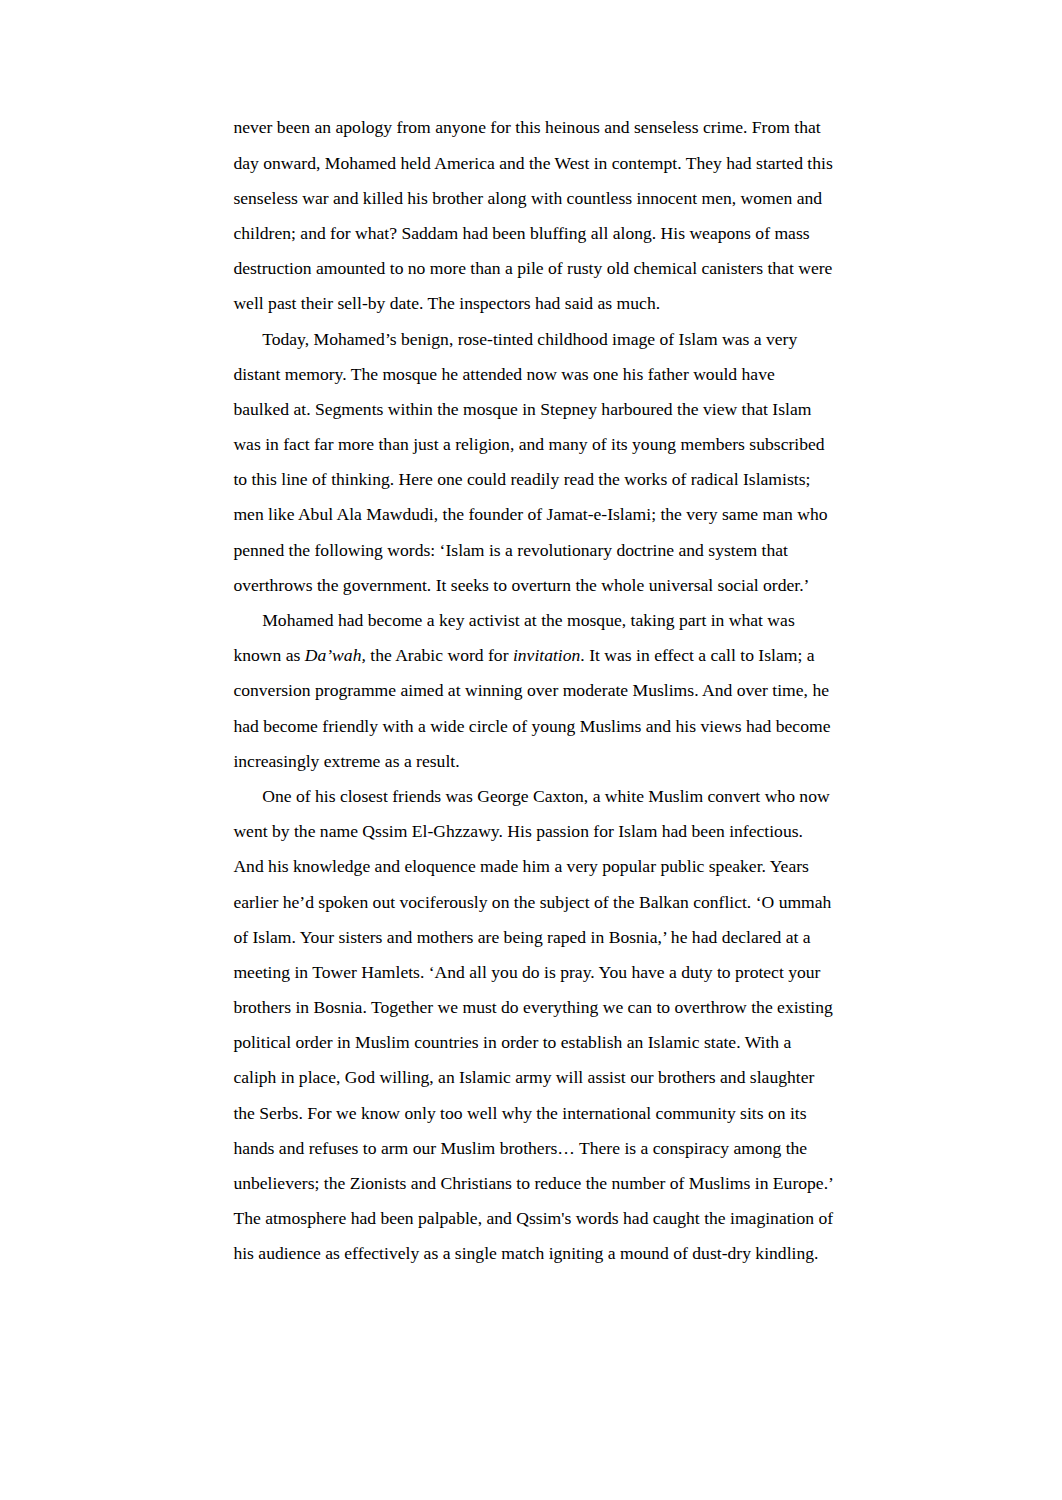never been an apology from anyone for this heinous and senseless crime. From that day onward, Mohamed held America and the West in contempt. They had started this senseless war and killed his brother along with countless innocent men, women and children; and for what? Saddam had been bluffing all along. His weapons of mass destruction amounted to no more than a pile of rusty old chemical canisters that were well past their sell-by date. The inspectors had said as much.
Today, Mohamed’s benign, rose-tinted childhood image of Islam was a very distant memory. The mosque he attended now was one his father would have baulked at. Segments within the mosque in Stepney harboured the view that Islam was in fact far more than just a religion, and many of its young members subscribed to this line of thinking. Here one could readily read the works of radical Islamists; men like Abul Ala Mawdudi, the founder of Jamat-e-Islami; the very same man who penned the following words: ‘Islam is a revolutionary doctrine and system that overthrows the government. It seeks to overturn the whole universal social order.’
Mohamed had become a key activist at the mosque, taking part in what was known as Da’wah, the Arabic word for invitation. It was in effect a call to Islam; a conversion programme aimed at winning over moderate Muslims. And over time, he had become friendly with a wide circle of young Muslims and his views had become increasingly extreme as a result.
One of his closest friends was George Caxton, a white Muslim convert who now went by the name Qssim El-Ghzzawy. His passion for Islam had been infectious. And his knowledge and eloquence made him a very popular public speaker. Years earlier he’d spoken out vociferously on the subject of the Balkan conflict. ‘O ummah of Islam. Your sisters and mothers are being raped in Bosnia,’ he had declared at a meeting in Tower Hamlets. ‘And all you do is pray. You have a duty to protect your brothers in Bosnia. Together we must do everything we can to overthrow the existing political order in Muslim countries in order to establish an Islamic state. With a caliph in place, God willing, an Islamic army will assist our brothers and slaughter the Serbs. For we know only too well why the international community sits on its hands and refuses to arm our Muslim brothers… There is a conspiracy among the unbelievers; the Zionists and Christians to reduce the number of Muslims in Europe.’ The atmosphere had been palpable, and Qssim's words had caught the imagination of his audience as effectively as a single match igniting a mound of dust-dry kindling.